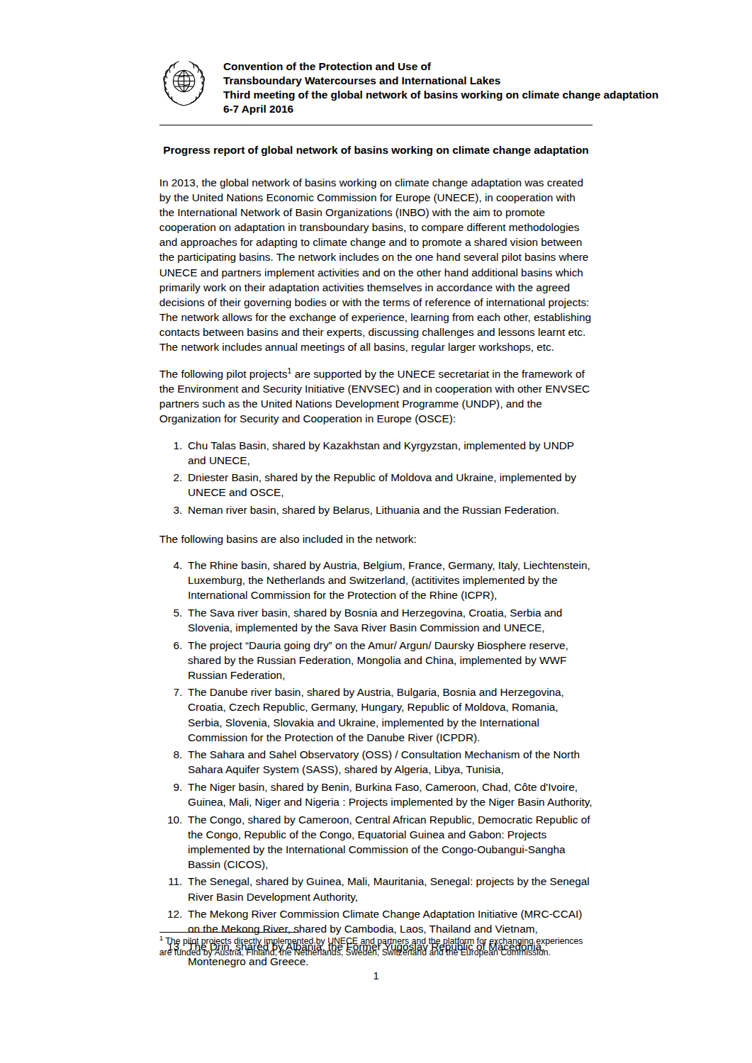Convention of the Protection and Use of
Transboundary Watercourses and International Lakes
Third meeting of the global network of basins working on climate change adaptation
6-7 April 2016
Progress report of global network of basins working on climate change adaptation
In 2013, the global network of basins working on climate change adaptation was created by the United Nations Economic Commission for Europe (UNECE), in cooperation with the International Network of Basin Organizations (INBO) with the aim to promote cooperation on adaptation in transboundary basins, to compare different methodologies and approaches for adapting to climate change and to promote a shared vision between the participating basins. The network includes on the one hand several pilot basins where UNECE and partners implement activities and on the other hand additional basins which primarily work on their adaptation activities themselves in accordance with the agreed decisions of their governing bodies or with the terms of reference of international projects: The network allows for the exchange of experience, learning from each other, establishing contacts between basins and their experts, discussing challenges and lessons learnt etc. The network includes annual meetings of all basins, regular larger workshops, etc.
The following pilot projects1 are supported by the UNECE secretariat in the framework of the Environment and Security Initiative (ENVSEC) and in cooperation with other ENVSEC partners such as the United Nations Development Programme (UNDP), and the Organization for Security and Cooperation in Europe (OSCE):
1. Chu Talas Basin, shared by Kazakhstan and Kyrgyzstan, implemented by UNDP and UNECE,
2. Dniester Basin, shared by the Republic of Moldova and Ukraine, implemented by UNECE and OSCE,
3. Neman river basin, shared by Belarus, Lithuania and the Russian Federation.
The following basins are also included in the network:
4. The Rhine basin, shared by Austria, Belgium, France, Germany, Italy, Liechtenstein, Luxemburg, the Netherlands and Switzerland, (actitivites implemented by the International Commission for the Protection of the Rhine (ICPR),
5. The Sava river basin, shared by Bosnia and Herzegovina, Croatia, Serbia and Slovenia, implemented by the Sava River Basin Commission and UNECE,
6. The project “Dauria going dry” on the Amur/ Argun/ Daursky Biosphere reserve, shared by the Russian Federation, Mongolia and China, implemented by WWF Russian Federation,
7. The Danube river basin, shared by Austria, Bulgaria, Bosnia and Herzegovina, Croatia, Czech Republic, Germany, Hungary, Republic of Moldova, Romania, Serbia, Slovenia, Slovakia and Ukraine, implemented by the International Commission for the Protection of the Danube River (ICPDR).
8. The Sahara and Sahel Observatory (OSS) / Consultation Mechanism of the North Sahara Aquifer System (SASS), shared by Algeria, Libya, Tunisia,
9. The Niger basin, shared by Benin, Burkina Faso, Cameroon, Chad, Côte d'Ivoire, Guinea, Mali, Niger and Nigeria : Projects implemented by the Niger Basin Authority,
10. The Congo, shared by Cameroon, Central African Republic, Democratic Republic of the Congo, Republic of the Congo, Equatorial Guinea and Gabon: Projects implemented by the International Commission of the Congo-Oubangui-Sangha Bassin (CICOS),
11. The Senegal, shared by Guinea, Mali, Mauritania, Senegal: projects by the Senegal River Basin Development Authority,
12. The Mekong River Commission Climate Change Adaptation Initiative (MRC-CCAI) on the Mekong River, shared by Cambodia, Laos, Thailand and Vietnam,
13. The Drin, shared by Albania, the Former Yugoslav Republic of Macedonia, Montenegro and Greece.
1 The pilot projects directly implemented by UNECE and partners and the platform for exchanging experiences are funded by Austria, Finland, the Netherlands, Sweden, Switzerland and the European Commission.
1